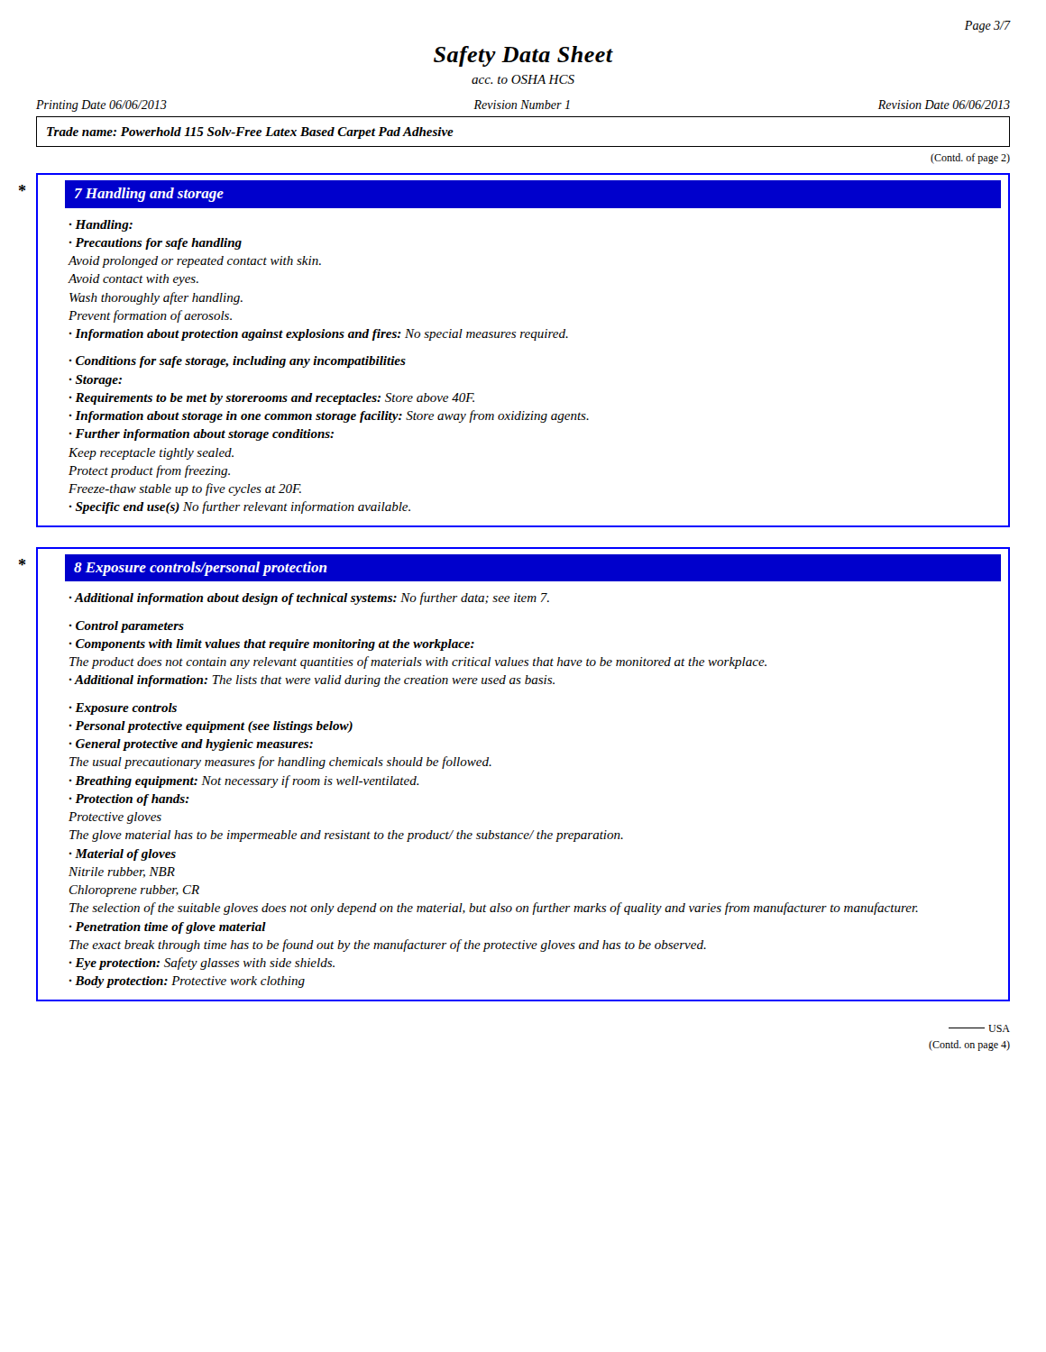Page 3/7
Safety Data Sheet
acc. to OSHA HCS
Printing Date 06/06/2013 Revision Number 1 Revision Date 06/06/2013
Trade name: Powerhold 115 Solv-Free Latex Based Carpet Pad Adhesive
(Contd. of page 2)
*
7 Handling and storage
· Handling:
· Precautions for safe handling
Avoid prolonged or repeated contact with skin.
Avoid contact with eyes.
Wash thoroughly after handling.
Prevent formation of aerosols.
· Information about protection against explosions and fires: No special measures required.
· Conditions for safe storage, including any incompatibilities
· Storage:
· Requirements to be met by storerooms and receptacles: Store above 40F.
· Information about storage in one common storage facility: Store away from oxidizing agents.
· Further information about storage conditions:
Keep receptacle tightly sealed.
Protect product from freezing.
Freeze-thaw stable up to five cycles at 20F.
· Specific end use(s) No further relevant information available.
*
8 Exposure controls/personal protection
· Additional information about design of technical systems: No further data; see item 7.
· Control parameters
· Components with limit values that require monitoring at the workplace:
The product does not contain any relevant quantities of materials with critical values that have to be monitored at the workplace.
· Additional information: The lists that were valid during the creation were used as basis.
· Exposure controls
· Personal protective equipment (see listings below)
· General protective and hygienic measures:
The usual precautionary measures for handling chemicals should be followed.
· Breathing equipment: Not necessary if room is well-ventilated.
· Protection of hands:
Protective gloves
The glove material has to be impermeable and resistant to the product/ the substance/ the preparation.
· Material of gloves
Nitrile rubber, NBR
Chloroprene rubber, CR
The selection of the suitable gloves does not only depend on the material, but also on further marks of quality and varies from manufacturer to manufacturer.
· Penetration time of glove material
The exact break through time has to be found out by the manufacturer of the protective gloves and has to be observed.
· Eye protection: Safety glasses with side shields.
· Body protection: Protective work clothing
USA
(Contd. on page 4)